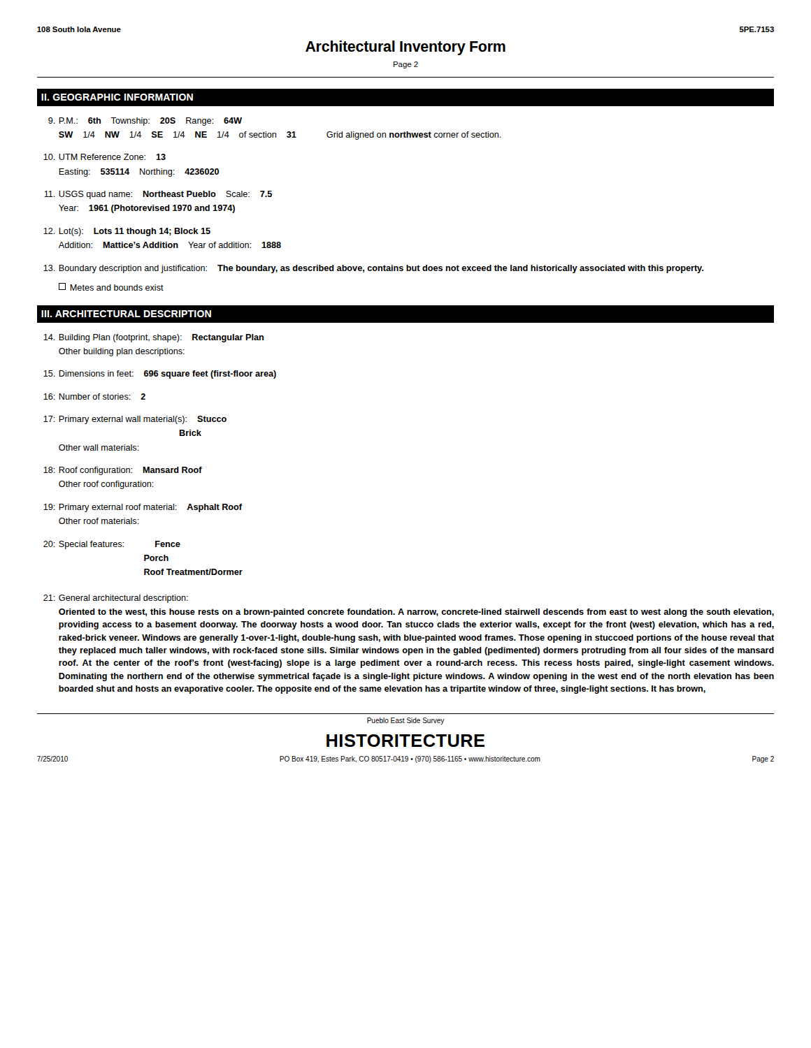108 South Iola Avenue
5PE.7153
Architectural Inventory Form
Page 2
II. GEOGRAPHIC INFORMATION
9. P.M.: 6th Township: 20S Range: 64W SW 1/4 NW 1/4 SE 1/4 NE 1/4 of section 31 Grid aligned on northwest corner of section.
10. UTM Reference Zone: 13 Easting: 535114 Northing: 4236020
11. USGS quad name: Northeast Pueblo Scale: 7.5 Year: 1961 (Photorevised 1970 and 1974)
12. Lot(s): Lots 11 though 14; Block 15 Addition: Mattice’s Addition Year of addition: 1888
13. Boundary description and justification: The boundary, as described above, contains but does not exceed the land historically associated with this property. Metes and bounds exist
III. ARCHITECTURAL DESCRIPTION
14. Building Plan (footprint, shape): Rectangular Plan Other building plan descriptions:
15. Dimensions in feet: 696 square feet (first-floor area)
16: Number of stories: 2
17: Primary external wall material(s): Stucco Brick Other wall materials:
18: Roof configuration: Mansard Roof Other roof configuration:
19: Primary external roof material: Asphalt Roof Other roof materials:
20: Special features: Fence Porch Roof Treatment/Dormer
21: General architectural description:
Oriented to the west, this house rests on a brown-painted concrete foundation. A narrow, concrete-lined stairwell descends from east to west along the south elevation, providing access to a basement doorway. The doorway hosts a wood door. Tan stucco clads the exterior walls, except for the front (west) elevation, which has a red, raked-brick veneer. Windows are generally 1-over-1-light, double-hung sash, with blue-painted wood frames. Those opening in stuccoed portions of the house reveal that they replaced much taller windows, with rock-faced stone sills. Similar windows open in the gabled (pedimented) dormers protruding from all four sides of the mansard roof. At the center of the roof’s front (west-facing) slope is a large pediment over a round-arch recess. This recess hosts paired, single-light casement windows. Dominating the northern end of the otherwise symmetrical façade is a single-light picture windows. A window opening in the west end of the north elevation has been boarded shut and hosts an evaporative cooler. The opposite end of the same elevation has a tripartite window of three, single-light sections. It has brown,
Pueblo East Side Survey
HISTORITECTURE
7/25/2010
PO Box 419, Estes Park, CO 80517-0419 • (970) 586-1165 • www.historitecture.com
Page 2